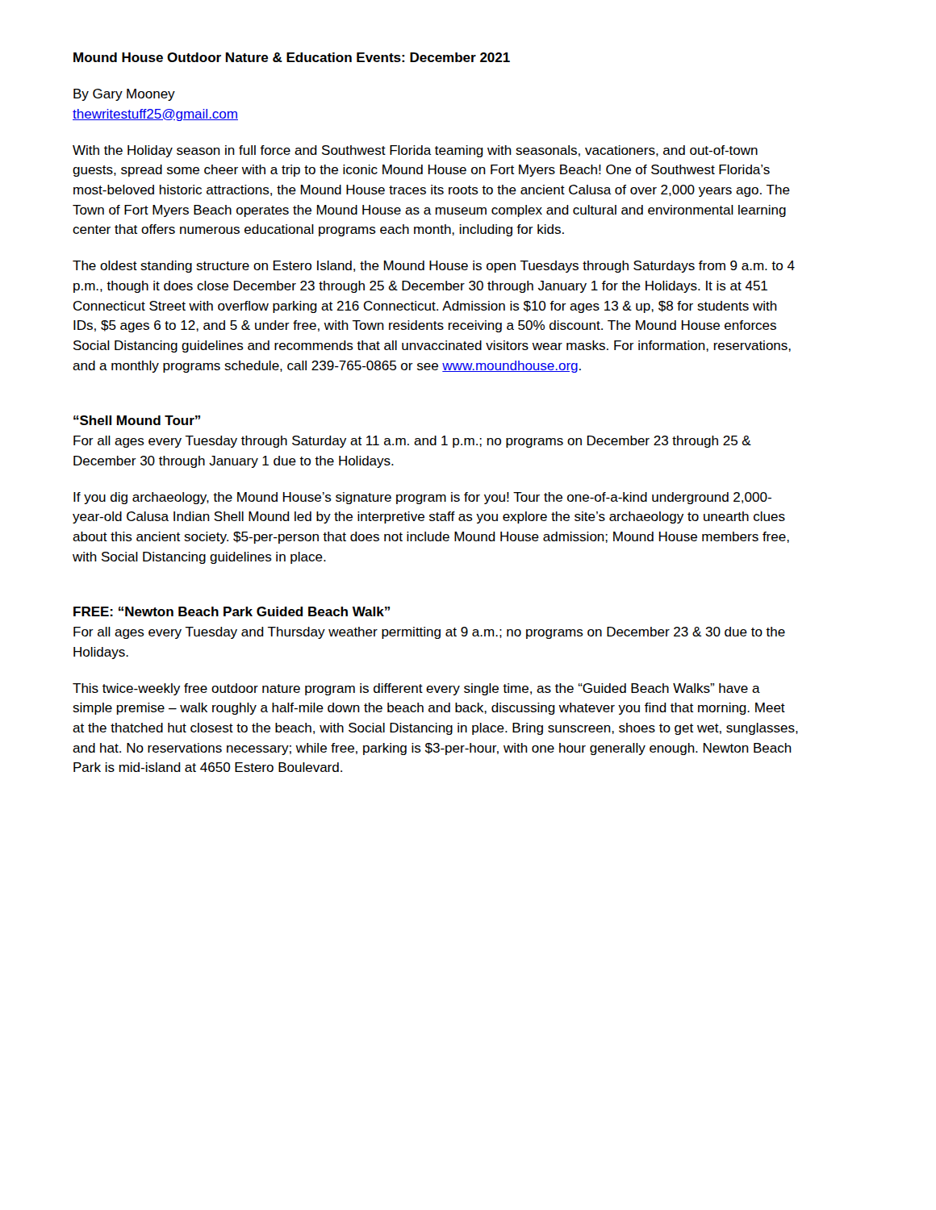Mound House Outdoor Nature & Education Events: December 2021
By Gary Mooney
thewritestuff25@gmail.com
With the Holiday season in full force and Southwest Florida teaming with seasonals, vacationers, and out-of-town guests, spread some cheer with a trip to the iconic Mound House on Fort Myers Beach! One of Southwest Florida’s most-beloved historic attractions, the Mound House traces its roots to the ancient Calusa of over 2,000 years ago. The Town of Fort Myers Beach operates the Mound House as a museum complex and cultural and environmental learning center that offers numerous educational programs each month, including for kids.
The oldest standing structure on Estero Island, the Mound House is open Tuesdays through Saturdays from 9 a.m. to 4 p.m., though it does close December 23 through 25 & December 30 through January 1 for the Holidays. It is at 451 Connecticut Street with overflow parking at 216 Connecticut. Admission is $10 for ages 13 & up, $8 for students with IDs, $5 ages 6 to 12, and 5 & under free, with Town residents receiving a 50% discount. The Mound House enforces Social Distancing guidelines and recommends that all unvaccinated visitors wear masks. For information, reservations, and a monthly programs schedule, call 239-765-0865 or see www.moundhouse.org.
“Shell Mound Tour”
For all ages every Tuesday through Saturday at 11 a.m. and 1 p.m.; no programs on December 23 through 25 & December 30 through January 1 due to the Holidays.
If you dig archaeology, the Mound House’s signature program is for you! Tour the one-of-a-kind underground 2,000-year-old Calusa Indian Shell Mound led by the interpretive staff as you explore the site’s archaeology to unearth clues about this ancient society. $5-per-person that does not include Mound House admission; Mound House members free, with Social Distancing guidelines in place.
FREE: “Newton Beach Park Guided Beach Walk”
For all ages every Tuesday and Thursday weather permitting at 9 a.m.; no programs on December 23 & 30 due to the Holidays.
This twice-weekly free outdoor nature program is different every single time, as the “Guided Beach Walks” have a simple premise – walk roughly a half-mile down the beach and back, discussing whatever you find that morning. Meet at the thatched hut closest to the beach, with Social Distancing in place. Bring sunscreen, shoes to get wet, sunglasses, and hat. No reservations necessary; while free, parking is $3-per-hour, with one hour generally enough. Newton Beach Park is mid-island at 4650 Estero Boulevard.